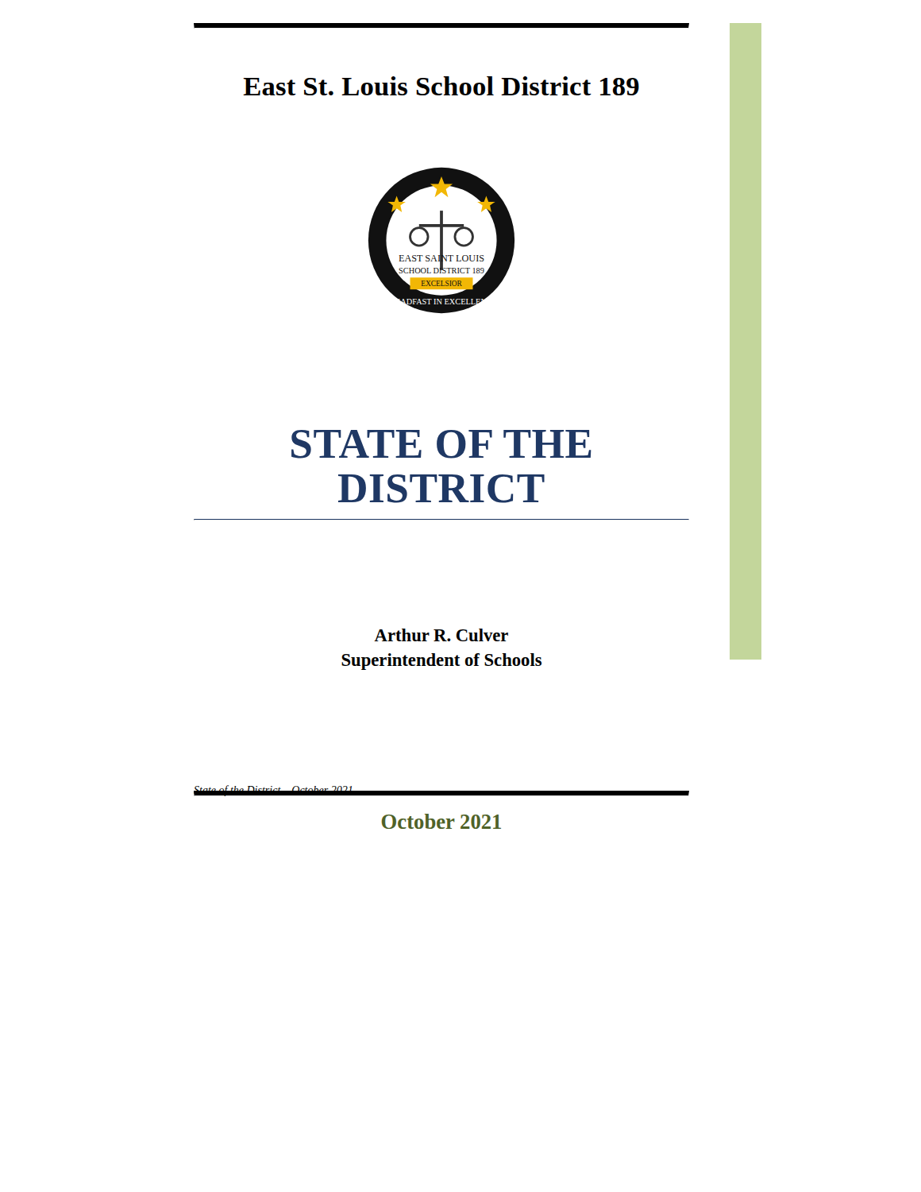East St. Louis School District 189
STATE OF THE DISTRICT
Arthur R. Culver
Superintendent of Schools
October 2021
State of the District – October 2021